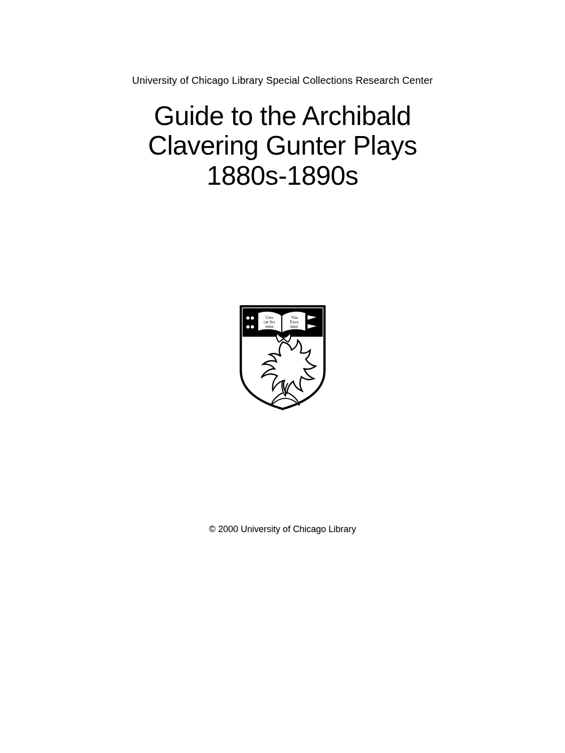University of Chicago Library Special Collections Research Center
Guide to the Archibald Clavering Gunter Plays 1880s-1890s
University of Chicago shield with open book and phoenix Cres cat Sci entia Vita Exco latur
© 2000 University of Chicago Library